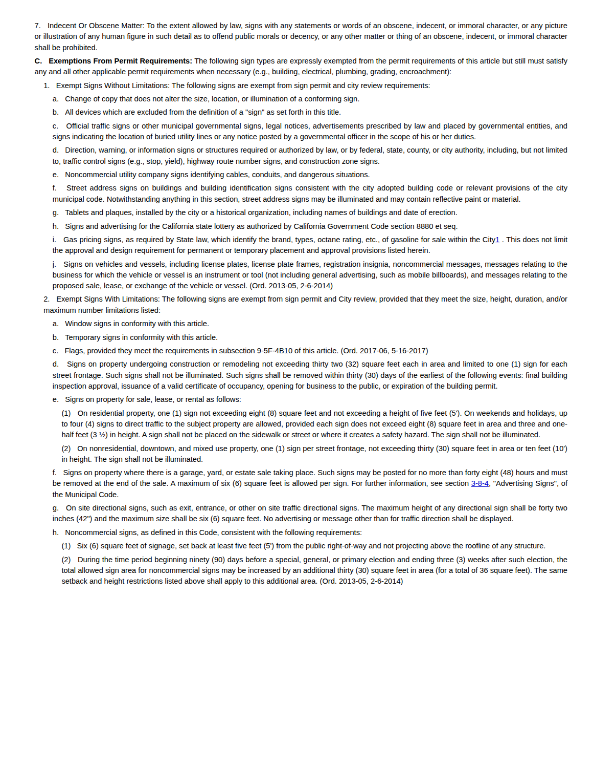7. Indecent Or Obscene Matter: To the extent allowed by law, signs with any statements or words of an obscene, indecent, or immoral character, or any picture or illustration of any human figure in such detail as to offend public morals or decency, or any other matter or thing of an obscene, indecent, or immoral character shall be prohibited.
C. Exemptions From Permit Requirements: The following sign types are expressly exempted from the permit requirements of this article but still must satisfy any and all other applicable permit requirements when necessary (e.g., building, electrical, plumbing, grading, encroachment):
1. Exempt Signs Without Limitations: The following signs are exempt from sign permit and city review requirements:
a. Change of copy that does not alter the size, location, or illumination of a conforming sign.
b. All devices which are excluded from the definition of a "sign" as set forth in this title.
c. Official traffic signs or other municipal governmental signs, legal notices, advertisements prescribed by law and placed by governmental entities, and signs indicating the location of buried utility lines or any notice posted by a governmental officer in the scope of his or her duties.
d. Direction, warning, or information signs or structures required or authorized by law, or by federal, state, county, or city authority, including, but not limited to, traffic control signs (e.g., stop, yield), highway route number signs, and construction zone signs.
e. Noncommercial utility company signs identifying cables, conduits, and dangerous situations.
f. Street address signs on buildings and building identification signs consistent with the city adopted building code or relevant provisions of the city municipal code. Notwithstanding anything in this section, street address signs may be illuminated and may contain reflective paint or material.
g. Tablets and plaques, installed by the city or a historical organization, including names of buildings and date of erection.
h. Signs and advertising for the California state lottery as authorized by California Government Code section 8880 et seq.
i. Gas pricing signs, as required by State law, which identify the brand, types, octane rating, etc., of gasoline for sale within the City1 . This does not limit the approval and design requirement for permanent or temporary placement and approval provisions listed herein.
j. Signs on vehicles and vessels, including license plates, license plate frames, registration insignia, noncommercial messages, messages relating to the business for which the vehicle or vessel is an instrument or tool (not including general advertising, such as mobile billboards), and messages relating to the proposed sale, lease, or exchange of the vehicle or vessel. (Ord. 2013-05, 2-6-2014)
2. Exempt Signs With Limitations: The following signs are exempt from sign permit and City review, provided that they meet the size, height, duration, and/or maximum number limitations listed:
a. Window signs in conformity with this article.
b. Temporary signs in conformity with this article.
c. Flags, provided they meet the requirements in subsection 9-5F-4B10 of this article. (Ord. 2017-06, 5-16-2017)
d. Signs on property undergoing construction or remodeling not exceeding thirty two (32) square feet each in area and limited to one (1) sign for each street frontage. Such signs shall not be illuminated. Such signs shall be removed within thirty (30) days of the earliest of the following events: final building inspection approval, issuance of a valid certificate of occupancy, opening for business to the public, or expiration of the building permit.
e. Signs on property for sale, lease, or rental as follows:
(1) On residential property, one (1) sign not exceeding eight (8) square feet and not exceeding a height of five feet (5'). On weekends and holidays, up to four (4) signs to direct traffic to the subject property are allowed, provided each sign does not exceed eight (8) square feet in area and three and one-half feet (3 ½) in height. A sign shall not be placed on the sidewalk or street or where it creates a safety hazard. The sign shall not be illuminated.
(2) On nonresidential, downtown, and mixed use property, one (1) sign per street frontage, not exceeding thirty (30) square feet in area or ten feet (10') in height. The sign shall not be illuminated.
f. Signs on property where there is a garage, yard, or estate sale taking place. Such signs may be posted for no more than forty eight (48) hours and must be removed at the end of the sale. A maximum of six (6) square feet is allowed per sign. For further information, see section 3-8-4, "Advertising Signs", of the Municipal Code.
g. On site directional signs, such as exit, entrance, or other on site traffic directional signs. The maximum height of any directional sign shall be forty two inches (42") and the maximum size shall be six (6) square feet. No advertising or message other than for traffic direction shall be displayed.
h. Noncommercial signs, as defined in this Code, consistent with the following requirements:
(1) Six (6) square feet of signage, set back at least five feet (5') from the public right-of-way and not projecting above the roofline of any structure.
(2) During the time period beginning ninety (90) days before a special, general, or primary election and ending three (3) weeks after such election, the total allowed sign area for noncommercial signs may be increased by an additional thirty (30) square feet in area (for a total of 36 square feet). The same setback and height restrictions listed above shall apply to this additional area. (Ord. 2013-05, 2-6-2014)